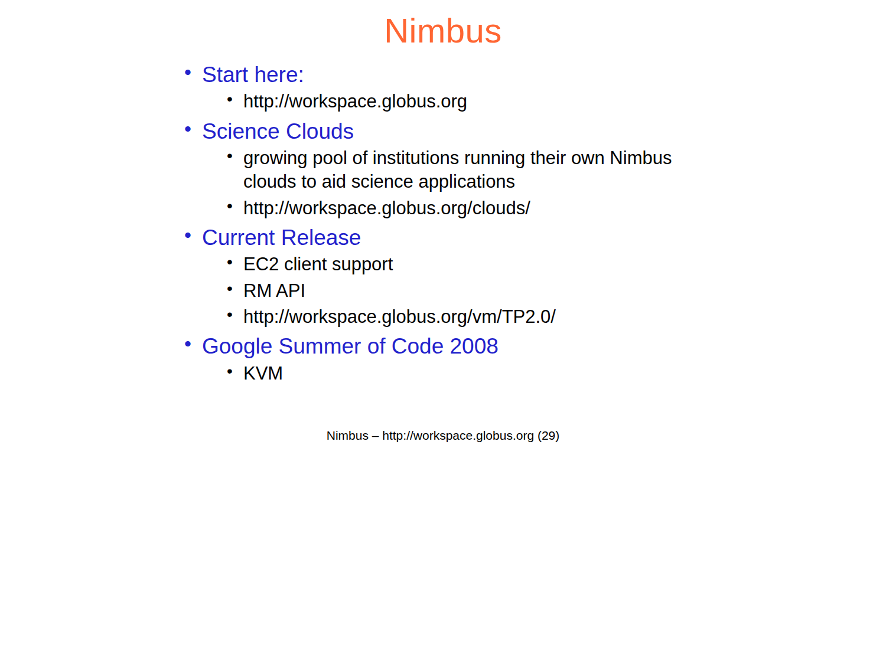Nimbus
Start here:
http://workspace.globus.org
Science Clouds
growing pool of institutions running their own Nimbus clouds to aid science applications
http://workspace.globus.org/clouds/
Current Release
EC2 client support
RM API
http://workspace.globus.org/vm/TP2.0/
Google Summer of Code 2008
KVM
Nimbus – http://workspace.globus.org (29)